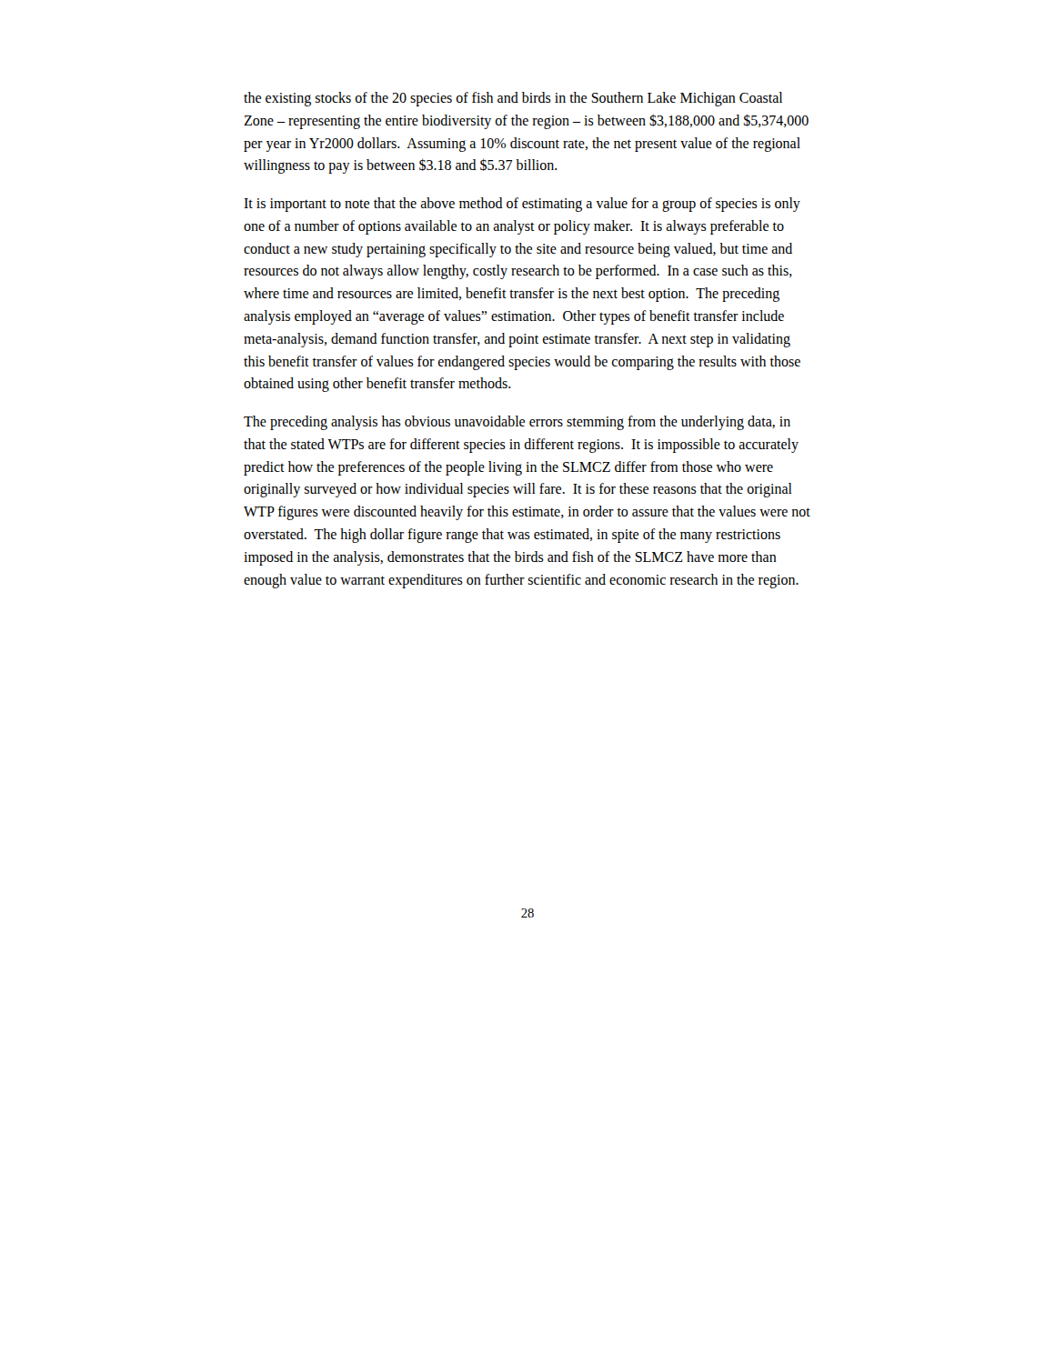the existing stocks of the 20 species of fish and birds in the Southern Lake Michigan Coastal Zone – representing the entire biodiversity of the region – is between $3,188,000 and $5,374,000 per year in Yr2000 dollars. Assuming a 10% discount rate, the net present value of the regional willingness to pay is between $3.18 and $5.37 billion.
It is important to note that the above method of estimating a value for a group of species is only one of a number of options available to an analyst or policy maker. It is always preferable to conduct a new study pertaining specifically to the site and resource being valued, but time and resources do not always allow lengthy, costly research to be performed. In a case such as this, where time and resources are limited, benefit transfer is the next best option. The preceding analysis employed an “average of values” estimation. Other types of benefit transfer include meta-analysis, demand function transfer, and point estimate transfer. A next step in validating this benefit transfer of values for endangered species would be comparing the results with those obtained using other benefit transfer methods.
The preceding analysis has obvious unavoidable errors stemming from the underlying data, in that the stated WTPs are for different species in different regions. It is impossible to accurately predict how the preferences of the people living in the SLMCZ differ from those who were originally surveyed or how individual species will fare. It is for these reasons that the original WTP figures were discounted heavily for this estimate, in order to assure that the values were not overstated. The high dollar figure range that was estimated, in spite of the many restrictions imposed in the analysis, demonstrates that the birds and fish of the SLMCZ have more than enough value to warrant expenditures on further scientific and economic research in the region.
28